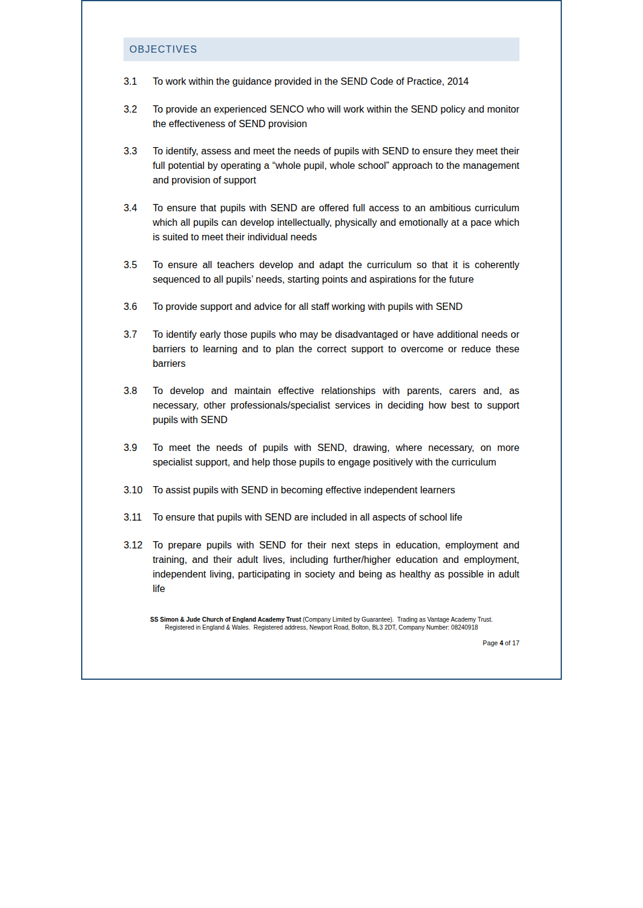Objectives
3.1 To work within the guidance provided in the SEND Code of Practice, 2014
3.2 To provide an experienced SENCO who will work within the SEND policy and monitor the effectiveness of SEND provision
3.3 To identify, assess and meet the needs of pupils with SEND to ensure they meet their full potential by operating a “whole pupil, whole school” approach to the management and provision of support
3.4 To ensure that pupils with SEND are offered full access to an ambitious curriculum which all pupils can develop intellectually, physically and emotionally at a pace which is suited to meet their individual needs
3.5 To ensure all teachers develop and adapt the curriculum so that it is coherently sequenced to all pupils’ needs, starting points and aspirations for the future
3.6 To provide support and advice for all staff working with pupils with SEND
3.7 To identify early those pupils who may be disadvantaged or have additional needs or barriers to learning and to plan the correct support to overcome or reduce these barriers
3.8 To develop and maintain effective relationships with parents, carers and, as necessary, other professionals/specialist services in deciding how best to support pupils with SEND
3.9 To meet the needs of pupils with SEND, drawing, where necessary, on more specialist support, and help those pupils to engage positively with the curriculum
3.10 To assist pupils with SEND in becoming effective independent learners
3.11 To ensure that pupils with SEND are included in all aspects of school life
3.12 To prepare pupils with SEND for their next steps in education, employment and training, and their adult lives, including further/higher education and employment, independent living, participating in society and being as healthy as possible in adult life
SS Simon & Jude Church of England Academy Trust (Company Limited by Guarantee). Trading as Vantage Academy Trust.
Registered in England & Wales. Registered address, Newport Road, Bolton, BL3 2DT, Company Number: 08240918
Page 4 of 17